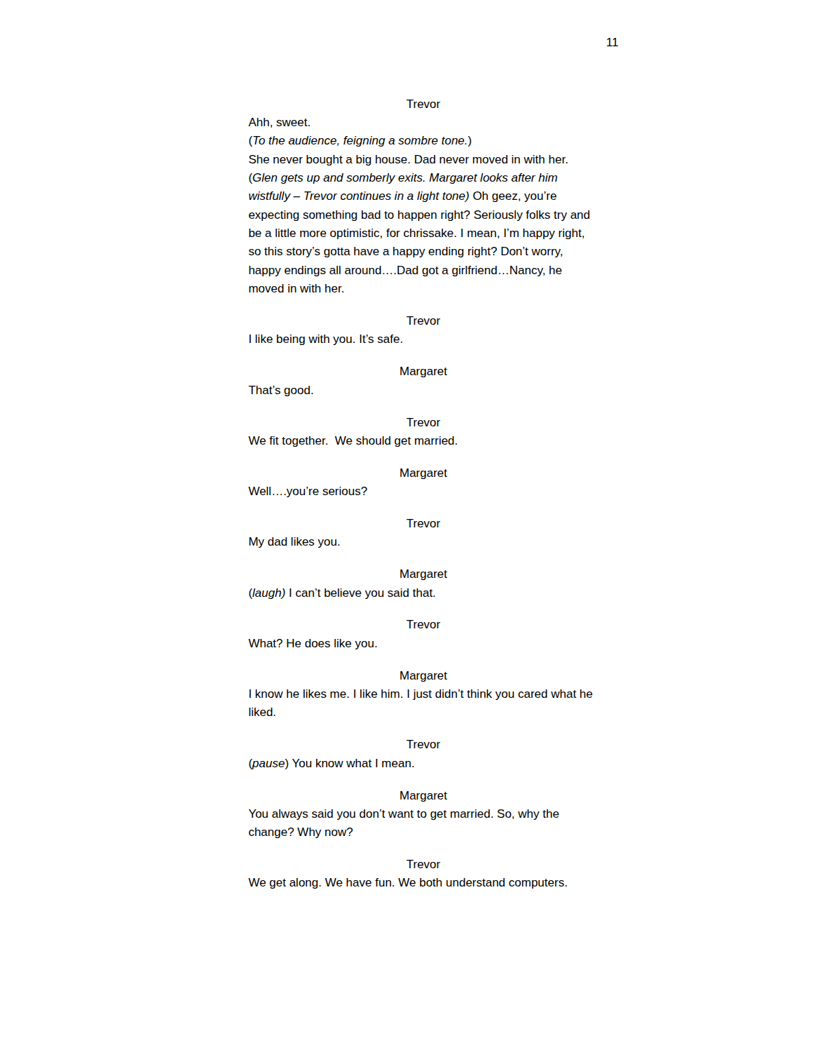11
Trevor
Ahh, sweet.
(To the audience, feigning a sombre tone.)
She never bought a big house. Dad never moved in with her. (Glen gets up and somberly exits. Margaret looks after him wistfully – Trevor continues in a light tone) Oh geez, you’re expecting something bad to happen right? Seriously folks try and be a little more optimistic, for chrissake. I mean, I’m happy right, so this story’s gotta have a happy ending right? Don’t worry, happy endings all around….Dad got a girlfriend…Nancy, he moved in with her.
Trevor
I like being with you. It’s safe.
Margaret
That’s good.
Trevor
We fit together. We should get married.
Margaret
Well….you’re serious?
Trevor
My dad likes you.
Margaret
(laugh) I can’t believe you said that.
Trevor
What? He does like you.
Margaret
I know he likes me. I like him. I just didn’t think you cared what he liked.
Trevor
(pause) You know what I mean.
Margaret
You always said you don’t want to get married. So, why the change? Why now?
Trevor
We get along. We have fun. We both understand computers.